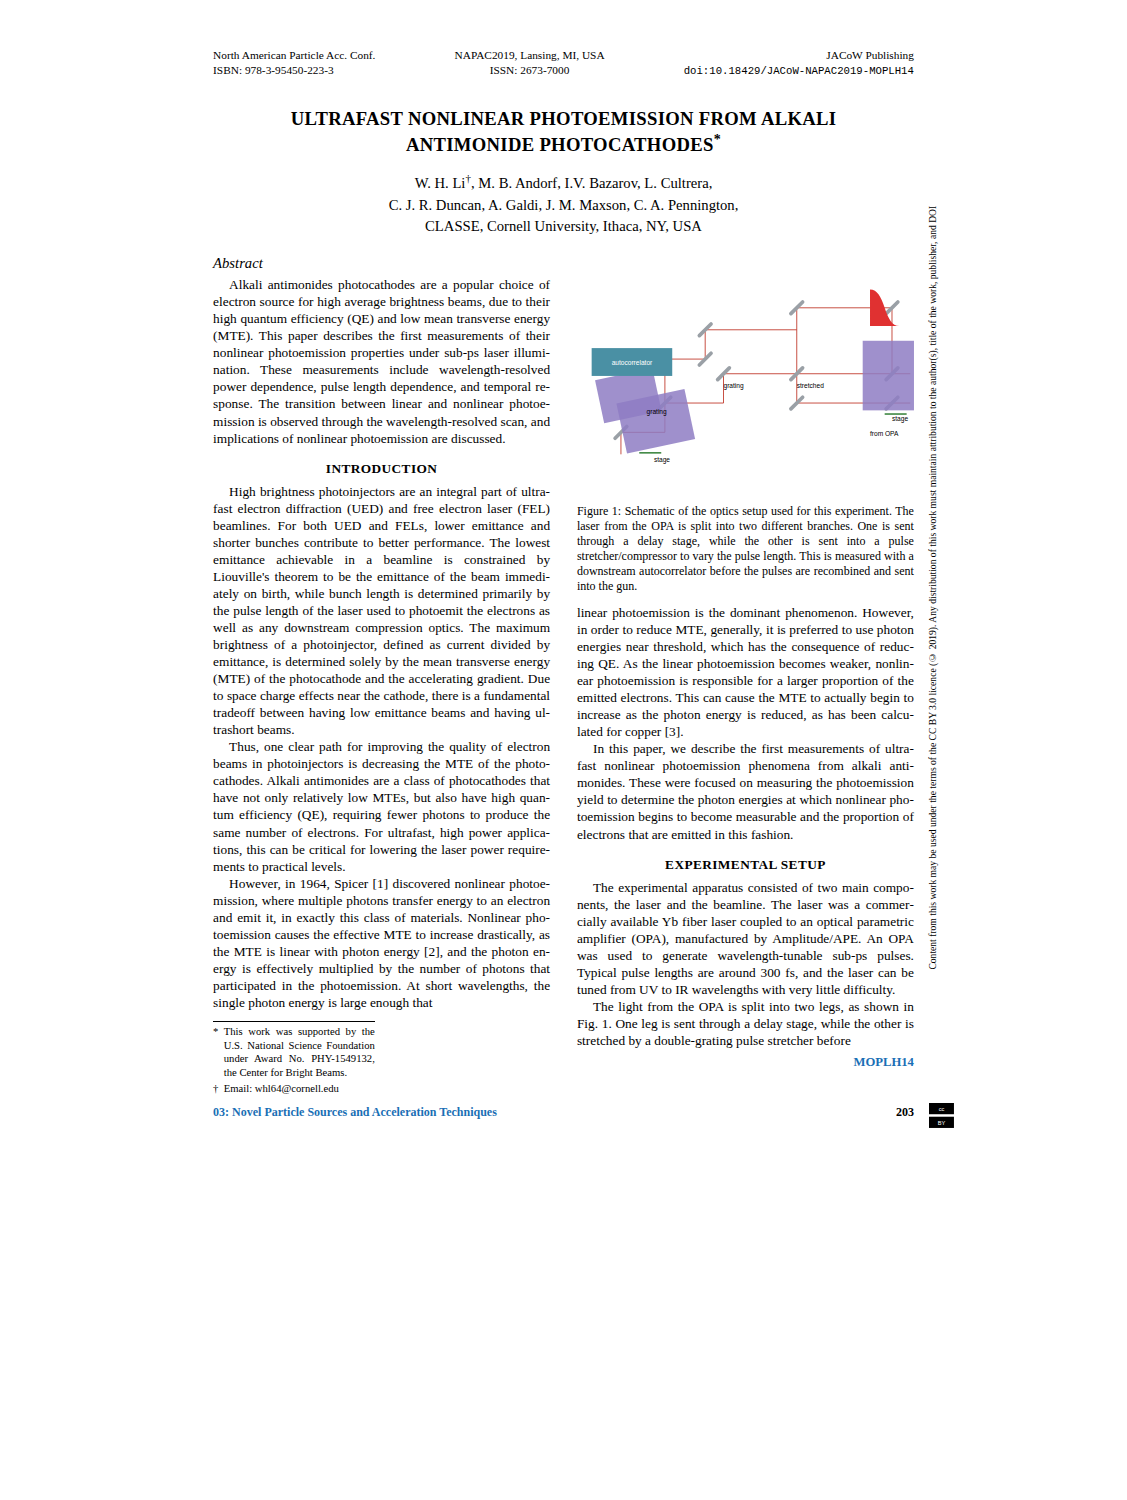North American Particle Acc. Conf.
ISBN: 978-3-95450-223-3
NAPAC2019, Lansing, MI, USA
ISSN: 2673-7000
JACoW Publishing
doi:10.18429/JACoW-NAPAC2019-MOPLH14
ULTRAFAST NONLINEAR PHOTOEMISSION FROM ALKALI
ANTIMONIDE PHOTOCATHODES*
W. H. Li†, M. B. Andorf, I.V. Bazarov, L. Cultrera,
C. J. R. Duncan, A. Galdi, J. M. Maxson, C. A. Pennington,
CLASSE, Cornell University, Ithaca, NY, USA
Abstract
Alkali antimonides photocathodes are a popular choice of electron source for high average brightness beams, due to their high quantum efficiency (QE) and low mean transverse energy (MTE). This paper describes the first measurements of their nonlinear photoemission properties under sub-ps laser illumination. These measurements include wavelength-resolved power dependence, pulse length dependence, and temporal response. The transition between linear and nonlinear photoemission is observed through the wavelength-resolved scan, and implications of nonlinear photoemission are discussed.
INTRODUCTION
High brightness photoinjectors are an integral part of ultrafast electron diffraction (UED) and free electron laser (FEL) beamlines. For both UED and FELs, lower emittance and shorter bunches contribute to better performance. The lowest emittance achievable in a beamline is constrained by Liouville's theorem to be the emittance of the beam immediately on birth, while bunch length is determined primarily by the pulse length of the laser used to photoemit the electrons as well as any downstream compression optics. The maximum brightness of a photoinjector, defined as current divided by emittance, is determined solely by the mean transverse energy (MTE) of the photocathode and the accelerating gradient. Due to space charge effects near the cathode, there is a fundamental tradeoff between having low emittance beams and having ultrashort beams.
Thus, one clear path for improving the quality of electron beams in photoinjectors is decreasing the MTE of the photocathodes. Alkali antimonides are a class of photocathodes that have not only relatively low MTEs, but also have high quantum efficiency (QE), requiring fewer photons to produce the same number of electrons. For ultrafast, high power applications, this can be critical for lowering the laser power requirements to practical levels.
However, in 1964, Spicer [1] discovered nonlinear photoemission, where multiple photons transfer energy to an electron and emit it, in exactly this class of materials. Nonlinear photoemission causes the effective MTE to increase drastically, as the MTE is linear with photon energy [2], and the photon energy is effectively multiplied by the number of photons that participated in the photoemission. At short wavelengths, the single photon energy is large enough that
*This work was supported by the U.S. National Science Foundation under Award No. PHY-1549132, the Center for Bright Beams.
†Email: whl64@cornell.edu
autocorrelator grating stretched stage from OPA grating stage
Figure 1: Schematic of the optics setup used for this experiment. The laser from the OPA is split into two different branches. One is sent through a delay stage, while the other is sent into a pulse stretcher/compressor to vary the pulse length. This is measured with a downstream autocorrelator before the pulses are recombined and sent into the gun.
linear photoemission is the dominant phenomenon. However, in order to reduce MTE, generally, it is preferred to use photon energies near threshold, which has the consequence of reducing QE. As the linear photoemission becomes weaker, nonlinear photoemission is responsible for a larger proportion of the emitted electrons. This can cause the MTE to actually begin to increase as the photon energy is reduced, as has been calculated for copper [3].
In this paper, we describe the first measurements of ultrafast nonlinear photoemission phenomena from alkali antimonides. These were focused on measuring the photoemission yield to determine the photon energies at which nonlinear photoemission begins to become measurable and the proportion of electrons that are emitted in this fashion.
EXPERIMENTAL SETUP
The experimental apparatus consisted of two main components, the laser and the beamline. The laser was a commercially available Yb fiber laser coupled to an optical parametric amplifier (OPA), manufactured by Amplitude/APE. An OPA was used to generate wavelength-tunable sub-ps pulses. Typical pulse lengths are around 300 fs, and the laser can be tuned from UV to IR wavelengths with very little difficulty.
The light from the OPA is split into two legs, as shown in Fig. 1. One leg is sent through a delay stage, while the other is stretched by a double-grating pulse stretcher before
MOPLH14
03: Novel Particle Sources and Acceleration Techniques
203
Content from this work may be used under the terms of the CC BY 3.0 licence (© 2019). Any distribution of this work must maintain attribution to the author(s), title of the work, publisher, and DOI
cc BY